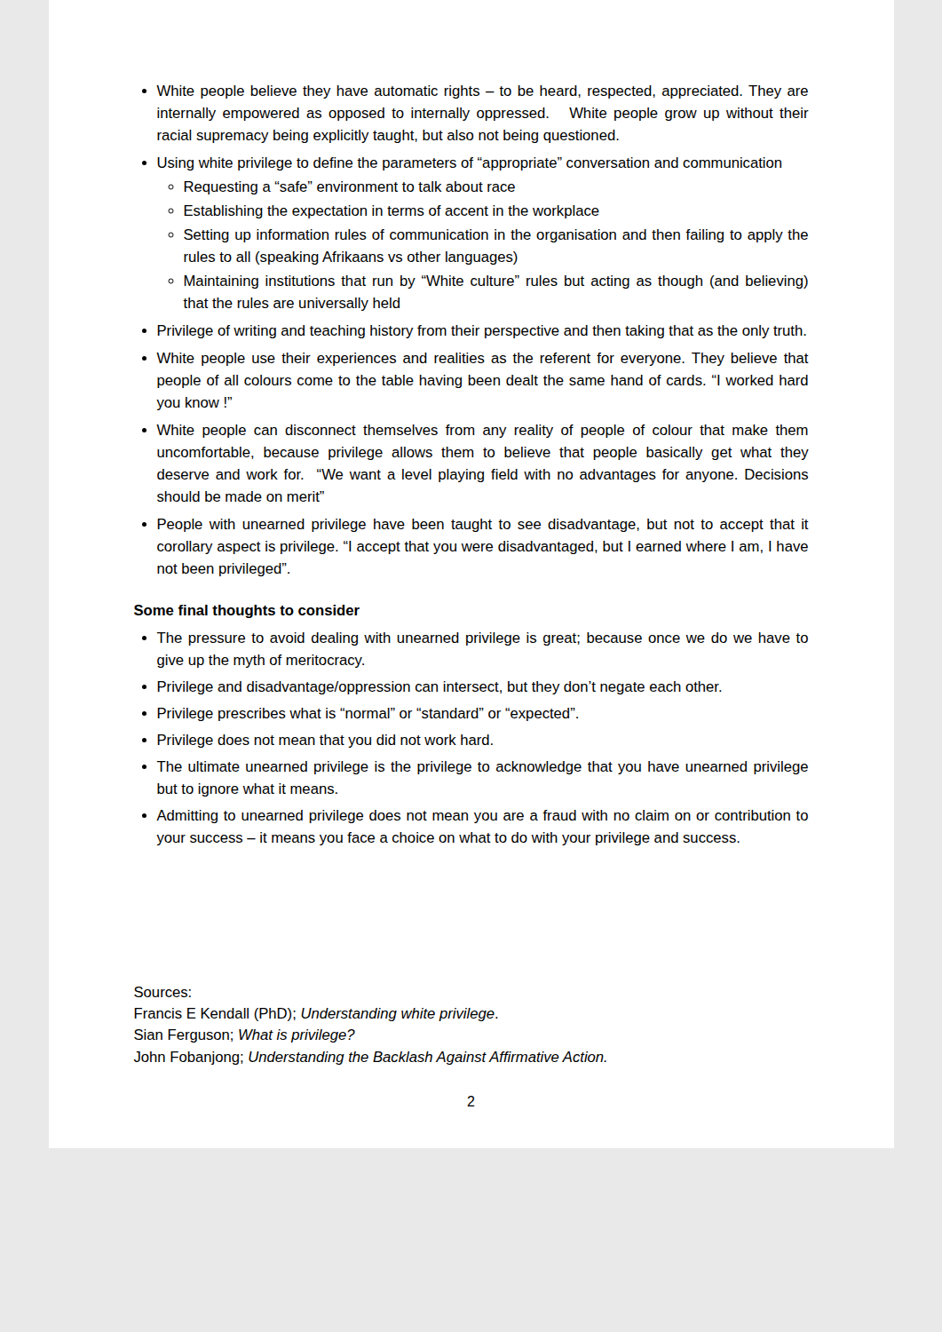White people believe they have automatic rights – to be heard, respected, appreciated. They are internally empowered as opposed to internally oppressed. White people grow up without their racial supremacy being explicitly taught, but also not being questioned.
Using white privilege to define the parameters of “appropriate” conversation and communication
Requesting a “safe” environment to talk about race
Establishing the expectation in terms of accent in the workplace
Setting up information rules of communication in the organisation and then failing to apply the rules to all (speaking Afrikaans vs other languages)
Maintaining institutions that run by “White culture” rules but acting as though (and believing) that the rules are universally held
Privilege of writing and teaching history from their perspective and then taking that as the only truth.
White people use their experiences and realities as the referent for everyone. They believe that people of all colours come to the table having been dealt the same hand of cards. “I worked hard you know !”
White people can disconnect themselves from any reality of people of colour that make them uncomfortable, because privilege allows them to believe that people basically get what they deserve and work for. “We want a level playing field with no advantages for anyone. Decisions should be made on merit”
People with unearned privilege have been taught to see disadvantage, but not to accept that it corollary aspect is privilege. “I accept that you were disadvantaged, but I earned where I am, I have not been privileged”.
Some final thoughts to consider
The pressure to avoid dealing with unearned privilege is great; because once we do we have to give up the myth of meritocracy.
Privilege and disadvantage/oppression can intersect, but they don’t negate each other.
Privilege prescribes what is “normal” or “standard” or “expected”.
Privilege does not mean that you did not work hard.
The ultimate unearned privilege is the privilege to acknowledge that you have unearned privilege but to ignore what it means.
Admitting to unearned privilege does not mean you are a fraud with no claim on or contribution to your success – it means you face a choice on what to do with your privilege and success.
Sources:
Francis E Kendall (PhD); Understanding white privilege.
Sian Ferguson; What is privilege?
John Fobanjong; Understanding the Backlash Against Affirmative Action.
2